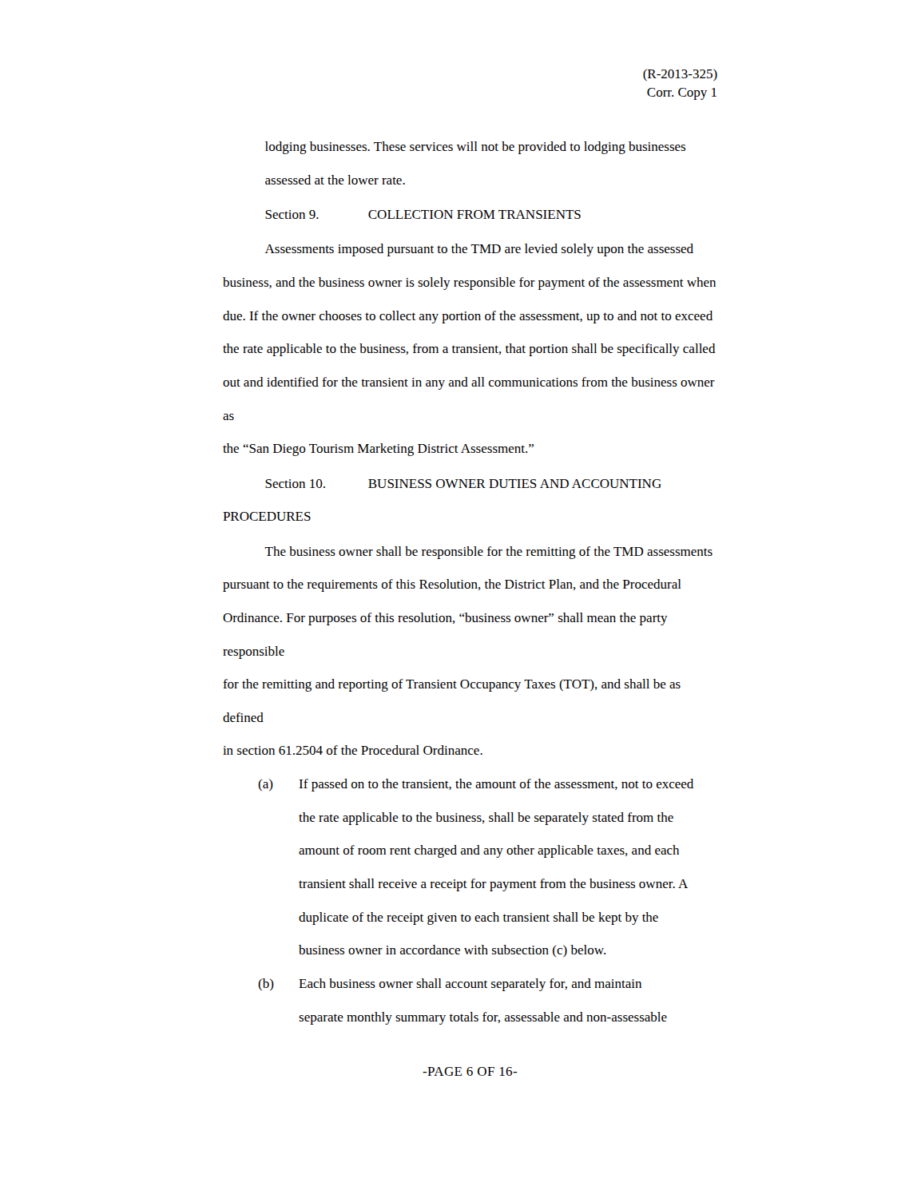(R-2013-325)
Corr. Copy 1
lodging businesses. These services will not be provided to lodging businesses
assessed at the lower rate.
Section 9. COLLECTION FROM TRANSIENTS
Assessments imposed pursuant to the TMD are levied solely upon the assessed
business, and the business owner is solely responsible for payment of the assessment when
due. If the owner chooses to collect any portion of the assessment, up to and not to exceed
the rate applicable to the business, from a transient, that portion shall be specifically called
out and identified for the transient in any and all communications from the business owner as
the “San Diego Tourism Marketing District Assessment.”
Section 10. BUSINESS OWNER DUTIES AND ACCOUNTING PROCEDURES
The business owner shall be responsible for the remitting of the TMD assessments
pursuant to the requirements of this Resolution, the District Plan, and the Procedural
Ordinance. For purposes of this resolution, “business owner” shall mean the party responsible
for the remitting and reporting of Transient Occupancy Taxes (TOT), and shall be as defined
in section 61.2504 of the Procedural Ordinance.
(a) If passed on to the transient, the amount of the assessment, not to exceed
the rate applicable to the business, shall be separately stated from the
amount of room rent charged and any other applicable taxes, and each
transient shall receive a receipt for payment from the business owner. A
duplicate of the receipt given to each transient shall be kept by the
business owner in accordance with subsection (c) below.
(b) Each business owner shall account separately for, and maintain
separate monthly summary totals for, assessable and non-assessable
-PAGE 6 OF 16-